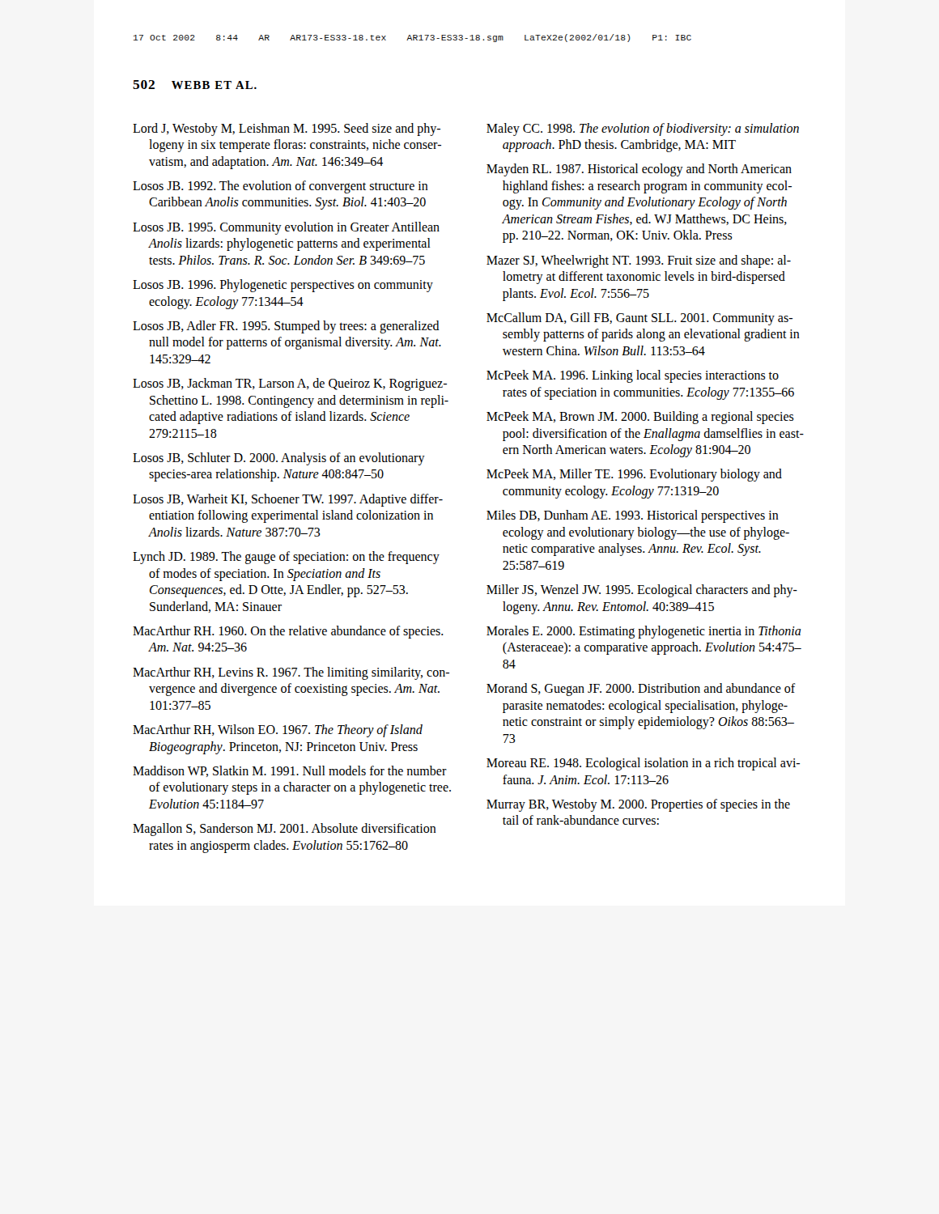17 Oct 20028:44 AR AR173-ES33-18.tex AR173-ES33-18.sgm LaTeX2e(2002/01/18) P1: IBC
502 WEBB ET AL.
Lord J, Westoby M, Leishman M. 1995. Seed size and phylogeny in six temperate floras: constraints, niche conservatism, and adaptation. Am. Nat. 146:349–64
Losos JB. 1992. The evolution of convergent structure in Caribbean Anolis communities. Syst. Biol. 41:403–20
Losos JB. 1995. Community evolution in Greater Antillean Anolis lizards: phylogenetic patterns and experimental tests. Philos. Trans. R. Soc. London Ser. B 349:69–75
Losos JB. 1996. Phylogenetic perspectives on community ecology. Ecology 77:1344–54
Losos JB, Adler FR. 1995. Stumped by trees: a generalized null model for patterns of organismal diversity. Am. Nat. 145:329–42
Losos JB, Jackman TR, Larson A, de Queiroz K, Rogriguez-Schettino L. 1998. Contingency and determinism in replicated adaptive radiations of island lizards. Science 279:2115–18
Losos JB, Schluter D. 2000. Analysis of an evolutionary species-area relationship. Nature 408:847–50
Losos JB, Warheit KI, Schoener TW. 1997. Adaptive differentiation following experimental island colonization in Anolis lizards. Nature 387:70–73
Lynch JD. 1989. The gauge of speciation: on the frequency of modes of speciation. In Speciation and Its Consequences, ed. D Otte, JA Endler, pp. 527–53. Sunderland, MA: Sinauer
MacArthur RH. 1960. On the relative abundance of species. Am. Nat. 94:25–36
MacArthur RH, Levins R. 1967. The limiting similarity, convergence and divergence of coexisting species. Am. Nat. 101:377–85
MacArthur RH, Wilson EO. 1967. The Theory of Island Biogeography. Princeton, NJ: Princeton Univ. Press
Maddison WP, Slatkin M. 1991. Null models for the number of evolutionary steps in a character on a phylogenetic tree. Evolution 45:1184–97
Magallon S, Sanderson MJ. 2001. Absolute diversification rates in angiosperm clades. Evolution 55:1762–80
Maley CC. 1998. The evolution of biodiversity: a simulation approach. PhD thesis. Cambridge, MA: MIT
Mayden RL. 1987. Historical ecology and North American highland fishes: a research program in community ecology. In Community and Evolutionary Ecology of North American Stream Fishes, ed. WJ Matthews, DC Heins, pp. 210–22. Norman, OK: Univ. Okla. Press
Mazer SJ, Wheelwright NT. 1993. Fruit size and shape: allometry at different taxonomic levels in bird-dispersed plants. Evol. Ecol. 7:556–75
McCallum DA, Gill FB, Gaunt SLL. 2001. Community assembly patterns of parids along an elevational gradient in western China. Wilson Bull. 113:53–64
McPeek MA. 1996. Linking local species interactions to rates of speciation in communities. Ecology 77:1355–66
McPeek MA, Brown JM. 2000. Building a regional species pool: diversification of the Enallagma damselflies in eastern North American waters. Ecology 81:904–20
McPeek MA, Miller TE. 1996. Evolutionary biology and community ecology. Ecology 77:1319–20
Miles DB, Dunham AE. 1993. Historical perspectives in ecology and evolutionary biology—the use of phylogenetic comparative analyses. Annu. Rev. Ecol. Syst. 25:587–619
Miller JS, Wenzel JW. 1995. Ecological characters and phylogeny. Annu. Rev. Entomol. 40:389–415
Morales E. 2000. Estimating phylogenetic inertia in Tithonia (Asteraceae): a comparative approach. Evolution 54:475–84
Morand S, Guegan JF. 2000. Distribution and abundance of parasite nematodes: ecological specialisation, phylogenetic constraint or simply epidemiology? Oikos 88:563–73
Moreau RE. 1948. Ecological isolation in a rich tropical avifauna. J. Anim. Ecol. 17:113–26
Murray BR, Westoby M. 2000. Properties of species in the tail of rank-abundance curves: